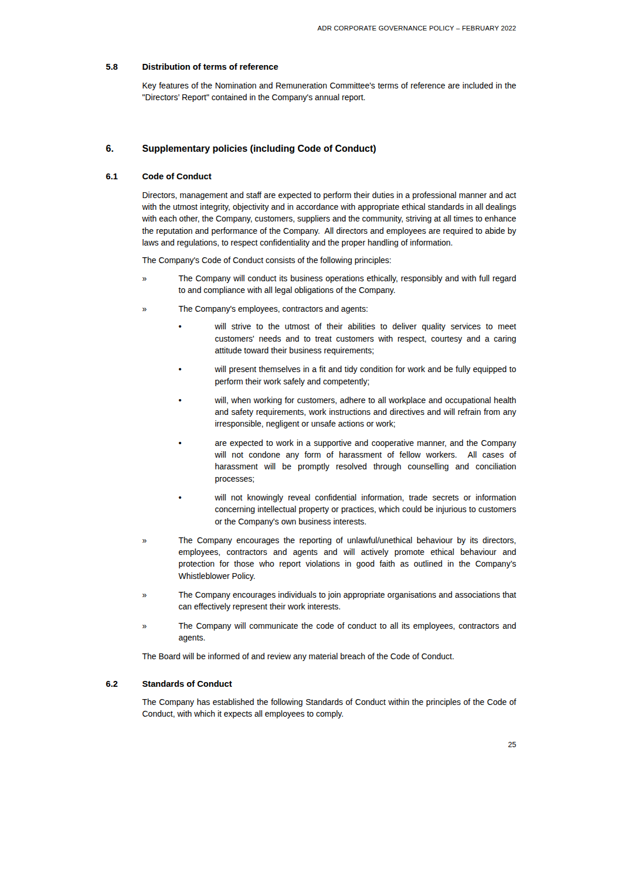ADR CORPORATE GOVERNANCE POLICY – FEBRUARY 2022
5.8 Distribution of terms of reference
Key features of the Nomination and Remuneration Committee's terms of reference are included in the "Directors’ Report" contained in the Company's annual report.
6. Supplementary policies (including Code of Conduct)
6.1 Code of Conduct
Directors, management and staff are expected to perform their duties in a professional manner and act with the utmost integrity, objectivity and in accordance with appropriate ethical standards in all dealings with each other, the Company, customers, suppliers and the community, striving at all times to enhance the reputation and performance of the Company. All directors and employees are required to abide by laws and regulations, to respect confidentiality and the proper handling of information.
The Company's Code of Conduct consists of the following principles:
The Company will conduct its business operations ethically, responsibly and with full regard to and compliance with all legal obligations of the Company.
The Company's employees, contractors and agents:
will strive to the utmost of their abilities to deliver quality services to meet customers' needs and to treat customers with respect, courtesy and a caring attitude toward their business requirements;
will present themselves in a fit and tidy condition for work and be fully equipped to perform their work safely and competently;
will, when working for customers, adhere to all workplace and occupational health and safety requirements, work instructions and directives and will refrain from any irresponsible, negligent or unsafe actions or work;
are expected to work in a supportive and cooperative manner, and the Company will not condone any form of harassment of fellow workers. All cases of harassment will be promptly resolved through counselling and conciliation processes;
will not knowingly reveal confidential information, trade secrets or information concerning intellectual property or practices, which could be injurious to customers or the Company's own business interests.
The Company encourages the reporting of unlawful/unethical behaviour by its directors, employees, contractors and agents and will actively promote ethical behaviour and protection for those who report violations in good faith as outlined in the Company’s Whistleblower Policy.
The Company encourages individuals to join appropriate organisations and associations that can effectively represent their work interests.
The Company will communicate the code of conduct to all its employees, contractors and agents.
The Board will be informed of and review any material breach of the Code of Conduct.
6.2 Standards of Conduct
The Company has established the following Standards of Conduct within the principles of the Code of Conduct, with which it expects all employees to comply.
25